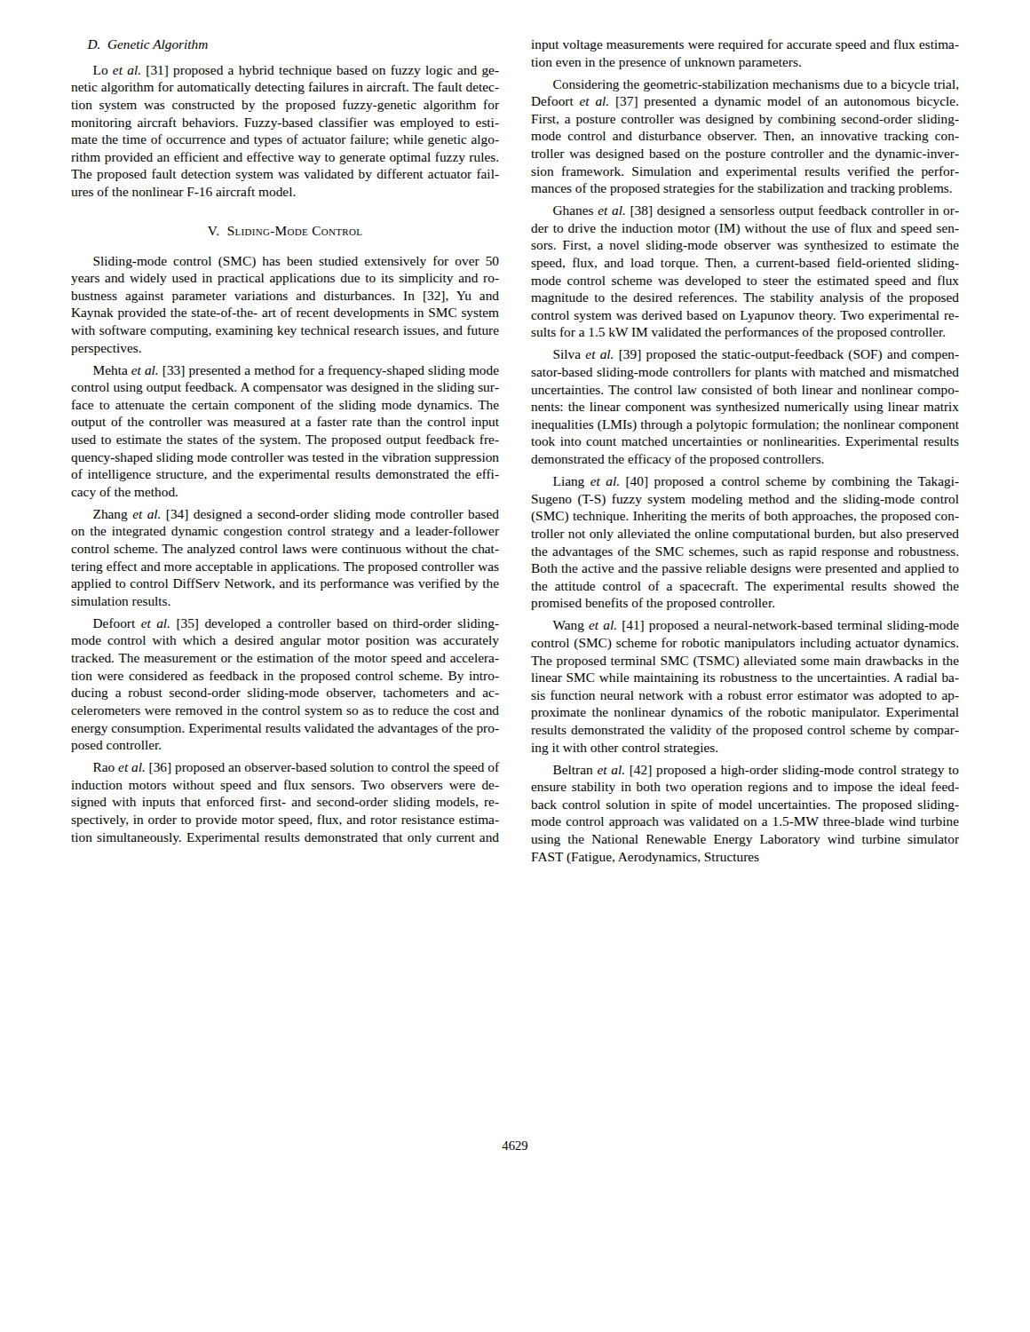D. Genetic Algorithm
Lo et al. [31] proposed a hybrid technique based on fuzzy logic and genetic algorithm for automatically detecting failures in aircraft. The fault detection system was constructed by the proposed fuzzy-genetic algorithm for monitoring aircraft behaviors. Fuzzy-based classifier was employed to estimate the time of occurrence and types of actuator failure; while genetic algorithm provided an efficient and effective way to generate optimal fuzzy rules. The proposed fault detection system was validated by different actuator failures of the nonlinear F-16 aircraft model.
V. Sliding-Mode Control
Sliding-mode control (SMC) has been studied extensively for over 50 years and widely used in practical applications due to its simplicity and robustness against parameter variations and disturbances. In [32], Yu and Kaynak provided the state-of-the- art of recent developments in SMC system with software computing, examining key technical research issues, and future perspectives.
Mehta et al. [33] presented a method for a frequency-shaped sliding mode control using output feedback. A compensator was designed in the sliding surface to attenuate the certain component of the sliding mode dynamics. The output of the controller was measured at a faster rate than the control input used to estimate the states of the system. The proposed output feedback frequency-shaped sliding mode controller was tested in the vibration suppression of intelligence structure, and the experimental results demonstrated the efficacy of the method.
Zhang et al. [34] designed a second-order sliding mode controller based on the integrated dynamic congestion control strategy and a leader-follower control scheme. The analyzed control laws were continuous without the chattering effect and more acceptable in applications. The proposed controller was applied to control DiffServ Network, and its performance was verified by the simulation results.
Defoort et al. [35] developed a controller based on third-order sliding-mode control with which a desired angular motor position was accurately tracked. The measurement or the estimation of the motor speed and acceleration were considered as feedback in the proposed control scheme. By introducing a robust second-order sliding-mode observer, tachometers and accelerometers were removed in the control system so as to reduce the cost and energy consumption. Experimental results validated the advantages of the proposed controller.
Rao et al. [36] proposed an observer-based solution to control the speed of induction motors without speed and flux sensors. Two observers were designed with inputs that enforced first- and second-order sliding models, respectively, in order to provide motor speed, flux, and rotor resistance estimation simultaneously. Experimental results demonstrated that only current and input voltage measurements were required for accurate speed and flux estimation even in the presence of unknown parameters.
Considering the geometric-stabilization mechanisms due to a bicycle trial, Defoort et al. [37] presented a dynamic model of an autonomous bicycle. First, a posture controller was designed by combining second-order sliding-mode control and disturbance observer. Then, an innovative tracking controller was designed based on the posture controller and the dynamic-inversion framework. Simulation and experimental results verified the performances of the proposed strategies for the stabilization and tracking problems.
Ghanes et al. [38] designed a sensorless output feedback controller in order to drive the induction motor (IM) without the use of flux and speed sensors. First, a novel sliding-mode observer was synthesized to estimate the speed, flux, and load torque. Then, a current-based field-oriented sliding-mode control scheme was developed to steer the estimated speed and flux magnitude to the desired references. The stability analysis of the proposed control system was derived based on Lyapunov theory. Two experimental results for a 1.5 kW IM validated the performances of the proposed controller.
Silva et al. [39] proposed the static-output-feedback (SOF) and compensator-based sliding-mode controllers for plants with matched and mismatched uncertainties. The control law consisted of both linear and nonlinear components: the linear component was synthesized numerically using linear matrix inequalities (LMIs) through a polytopic formulation; the nonlinear component took into count matched uncertainties or nonlinearities. Experimental results demonstrated the efficacy of the proposed controllers.
Liang et al. [40] proposed a control scheme by combining the Takagi-Sugeno (T-S) fuzzy system modeling method and the sliding-mode control (SMC) technique. Inheriting the merits of both approaches, the proposed controller not only alleviated the online computational burden, but also preserved the advantages of the SMC schemes, such as rapid response and robustness. Both the active and the passive reliable designs were presented and applied to the attitude control of a spacecraft. The experimental results showed the promised benefits of the proposed controller.
Wang et al. [41] proposed a neural-network-based terminal sliding-mode control (SMC) scheme for robotic manipulators including actuator dynamics. The proposed terminal SMC (TSMC) alleviated some main drawbacks in the linear SMC while maintaining its robustness to the uncertainties. A radial basis function neural network with a robust error estimator was adopted to approximate the nonlinear dynamics of the robotic manipulator. Experimental results demonstrated the validity of the proposed control scheme by comparing it with other control strategies.
Beltran et al. [42] proposed a high-order sliding-mode control strategy to ensure stability in both two operation regions and to impose the ideal feedback control solution in spite of model uncertainties. The proposed sliding-mode control approach was validated on a 1.5-MW three-blade wind turbine using the National Renewable Energy Laboratory wind turbine simulator FAST (Fatigue, Aerodynamics, Structures
4629